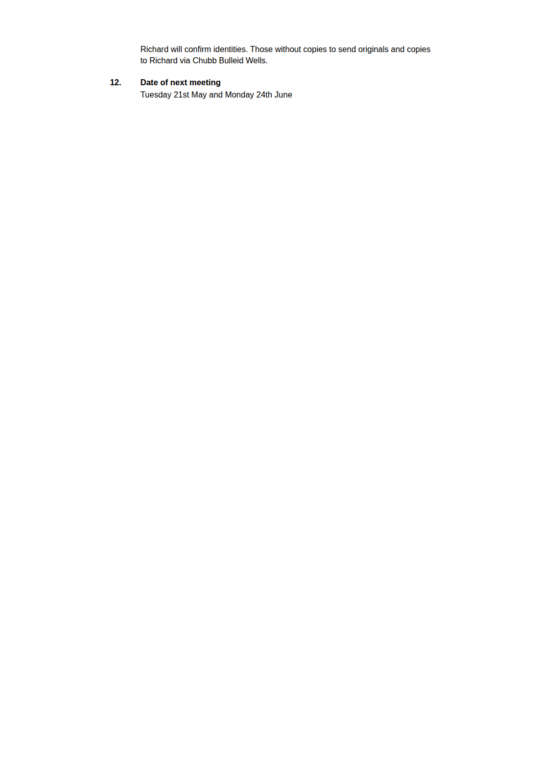Richard will confirm identities. Those without copies to send originals and copies to Richard via Chubb Bulleid Wells.
12.
Date of next meeting
Tuesday 21st May and Monday 24th June